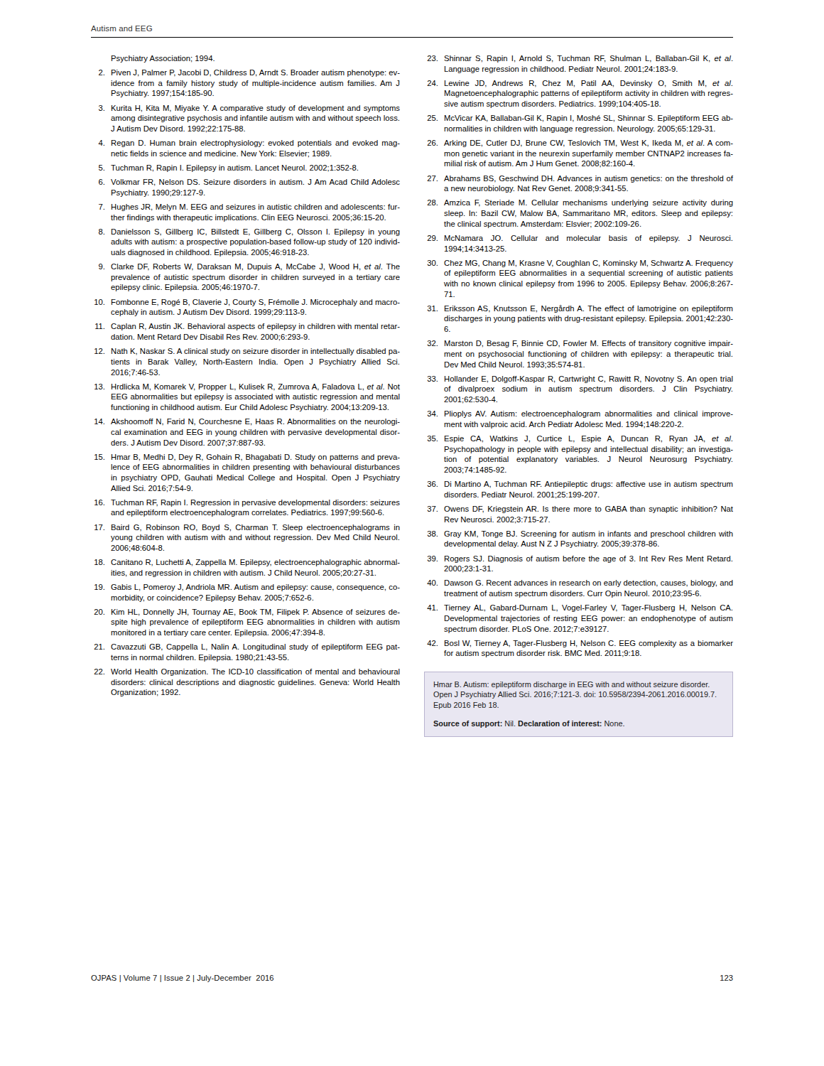Autism and EEG
Psychiatry Association; 1994.
2. Piven J, Palmer P, Jacobi D, Childress D, Arndt S. Broader autism phenotype: evidence from a family history study of multiple-incidence autism families. Am J Psychiatry. 1997;154:185-90.
3. Kurita H, Kita M, Miyake Y. A comparative study of development and symptoms among disintegrative psychosis and infantile autism with and without speech loss. J Autism Dev Disord. 1992;22:175-88.
4. Regan D. Human brain electrophysiology: evoked potentials and evoked magnetic fields in science and medicine. New York: Elsevier; 1989.
5. Tuchman R, Rapin I. Epilepsy in autism. Lancet Neurol. 2002;1:352-8.
6. Volkmar FR, Nelson DS. Seizure disorders in autism. J Am Acad Child Adolesc Psychiatry. 1990;29:127-9.
7. Hughes JR, Melyn M. EEG and seizures in autistic children and adolescents: further findings with therapeutic implications. Clin EEG Neurosci. 2005;36:15-20.
8. Danielsson S, Gillberg IC, Billstedt E, Gillberg C, Olsson I. Epilepsy in young adults with autism: a prospective population-based follow-up study of 120 individuals diagnosed in childhood. Epilepsia. 2005;46:918-23.
9. Clarke DF, Roberts W, Daraksan M, Dupuis A, McCabe J, Wood H, et al. The prevalence of autistic spectrum disorder in children surveyed in a tertiary care epilepsy clinic. Epilepsia. 2005;46:1970-7.
10. Fombonne E, Rogé B, Claverie J, Courty S, Frémolle J. Microcephaly and macrocephaly in autism. J Autism Dev Disord. 1999;29:113-9.
11. Caplan R, Austin JK. Behavioral aspects of epilepsy in children with mental retardation. Ment Retard Dev Disabil Res Rev. 2000;6:293-9.
12. Nath K, Naskar S. A clinical study on seizure disorder in intellectually disabled patients in Barak Valley, North-Eastern India. Open J Psychiatry Allied Sci. 2016;7:46-53.
13. Hrdlicka M, Komarek V, Propper L, Kulisek R, Zumrova A, Faladova L, et al. Not EEG abnormalities but epilepsy is associated with autistic regression and mental functioning in childhood autism. Eur Child Adolesc Psychiatry. 2004;13:209-13.
14. Akshoomoff N, Farid N, Courchesne E, Haas R. Abnormalities on the neurological examination and EEG in young children with pervasive developmental disorders. J Autism Dev Disord. 2007;37:887-93.
15. Hmar B, Medhi D, Dey R, Gohain R, Bhagabati D. Study on patterns and prevalence of EEG abnormalities in children presenting with behavioural disturbances in psychiatry OPD, Gauhati Medical College and Hospital. Open J Psychiatry Allied Sci. 2016;7:54-9.
16. Tuchman RF, Rapin I. Regression in pervasive developmental disorders: seizures and epileptiform electroencephalogram correlates. Pediatrics. 1997;99:560-6.
17. Baird G, Robinson RO, Boyd S, Charman T. Sleep electroencephalograms in young children with autism with and without regression. Dev Med Child Neurol. 2006;48:604-8.
18. Canitano R, Luchetti A, Zappella M. Epilepsy, electroencephalographic abnormalities, and regression in children with autism. J Child Neurol. 2005;20:27-31.
19. Gabis L, Pomeroy J, Andriola MR. Autism and epilepsy: cause, consequence, comorbidity, or coincidence? Epilepsy Behav. 2005;7:652-6.
20. Kim HL, Donnelly JH, Tournay AE, Book TM, Filipek P. Absence of seizures despite high prevalence of epileptiform EEG abnormalities in children with autism monitored in a tertiary care center. Epilepsia. 2006;47:394-8.
21. Cavazzuti GB, Cappella L, Nalin A. Longitudinal study of epileptiform EEG patterns in normal children. Epilepsia. 1980;21:43-55.
22. World Health Organization. The ICD-10 classification of mental and behavioural disorders: clinical descriptions and diagnostic guidelines. Geneva: World Health Organization; 1992.
23. Shinnar S, Rapin I, Arnold S, Tuchman RF, Shulman L, Ballaban-Gil K, et al. Language regression in childhood. Pediatr Neurol. 2001;24:183-9.
24. Lewine JD, Andrews R, Chez M, Patil AA, Devinsky O, Smith M, et al. Magnetoencephalographic patterns of epileptiform activity in children with regressive autism spectrum disorders. Pediatrics. 1999;104:405-18.
25. McVicar KA, Ballaban-Gil K, Rapin I, Moshé SL, Shinnar S. Epileptiform EEG abnormalities in children with language regression. Neurology. 2005;65:129-31.
26. Arking DE, Cutler DJ, Brune CW, Teslovich TM, West K, Ikeda M, et al. A common genetic variant in the neurexin superfamily member CNTNAP2 increases familial risk of autism. Am J Hum Genet. 2008;82:160-4.
27. Abrahams BS, Geschwind DH. Advances in autism genetics: on the threshold of a new neurobiology. Nat Rev Genet. 2008;9:341-55.
28. Amzica F, Steriade M. Cellular mechanisms underlying seizure activity during sleep. In: Bazil CW, Malow BA, Sammaritano MR, editors. Sleep and epilepsy: the clinical spectrum. Amsterdam: Elsvier; 2002:109-26.
29. McNamara JO. Cellular and molecular basis of epilepsy. J Neurosci. 1994;14:3413-25.
30. Chez MG, Chang M, Krasne V, Coughlan C, Kominsky M, Schwartz A. Frequency of epileptiform EEG abnormalities in a sequential screening of autistic patients with no known clinical epilepsy from 1996 to 2005. Epilepsy Behav. 2006;8:267-71.
31. Eriksson AS, Knutsson E, Nergårdh A. The effect of lamotrigine on epileptiform discharges in young patients with drug-resistant epilepsy. Epilepsia. 2001;42:230-6.
32. Marston D, Besag F, Binnie CD, Fowler M. Effects of transitory cognitive impairment on psychosocial functioning of children with epilepsy: a therapeutic trial. Dev Med Child Neurol. 1993;35:574-81.
33. Hollander E, Dolgoff-Kaspar R, Cartwright C, Rawitt R, Novotny S. An open trial of divalproex sodium in autism spectrum disorders. J Clin Psychiatry. 2001;62:530-4.
34. Plioplys AV. Autism: electroencephalogram abnormalities and clinical improvement with valproic acid. Arch Pediatr Adolesc Med. 1994;148:220-2.
35. Espie CA, Watkins J, Curtice L, Espie A, Duncan R, Ryan JA, et al. Psychopathology in people with epilepsy and intellectual disability; an investigation of potential explanatory variables. J Neurol Neurosurg Psychiatry. 2003;74:1485-92.
36. Di Martino A, Tuchman RF. Antiepileptic drugs: affective use in autism spectrum disorders. Pediatr Neurol. 2001;25:199-207.
37. Owens DF, Kriegstein AR. Is there more to GABA than synaptic inhibition? Nat Rev Neurosci. 2002;3:715-27.
38. Gray KM, Tonge BJ. Screening for autism in infants and preschool children with developmental delay. Aust N Z J Psychiatry. 2005;39:378-86.
39. Rogers SJ. Diagnosis of autism before the age of 3. Int Rev Res Ment Retard. 2000;23:1-31.
40. Dawson G. Recent advances in research on early detection, causes, biology, and treatment of autism spectrum disorders. Curr Opin Neurol. 2010;23:95-6.
41. Tierney AL, Gabard-Durnam L, Vogel-Farley V, Tager-Flusberg H, Nelson CA. Developmental trajectories of resting EEG power: an endophenotype of autism spectrum disorder. PLoS One. 2012;7:e39127.
42. Bosl W, Tierney A, Tager-Flusberg H, Nelson C. EEG complexity as a biomarker for autism spectrum disorder risk. BMC Med. 2011;9:18.
Hmar B. Autism: epileptiform discharge in EEG with and without seizure disorder. Open J Psychiatry Allied Sci. 2016;7:121-3. doi: 10.5958/2394-2061.2016.00019.7. Epub 2016 Feb 18.
Source of support: Nil. Declaration of interest: None.
OJPAS | Volume 7 | Issue 2 | July-December 2016
123